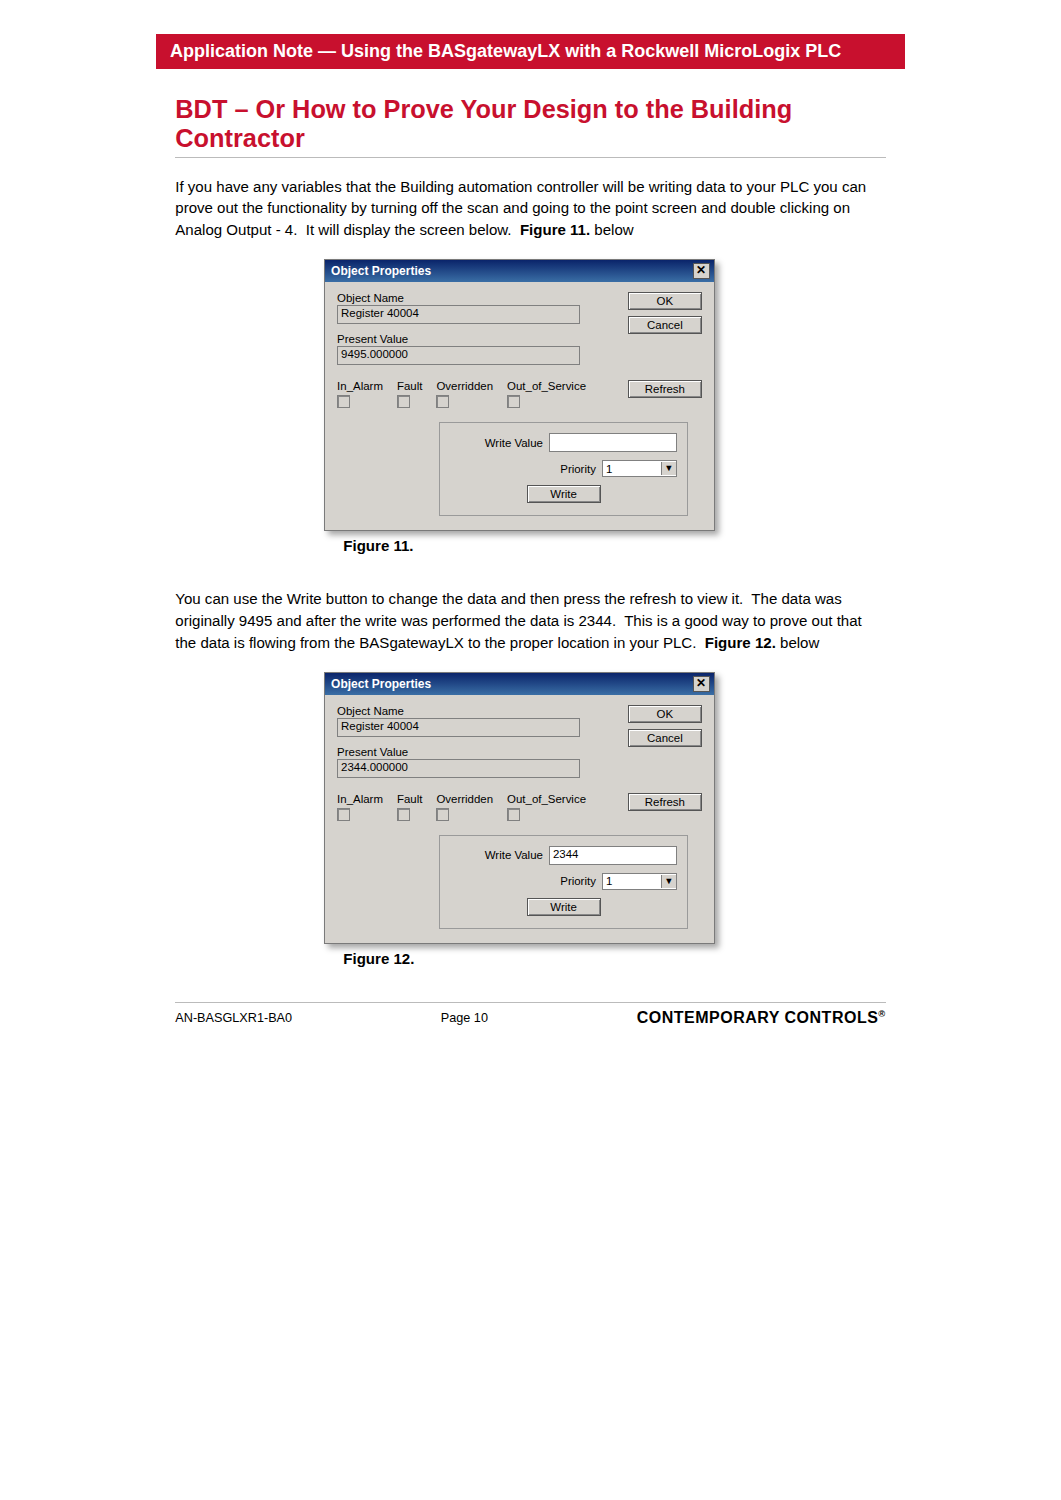Application Note — Using the BASgatewayLX with a Rockwell MicroLogix PLC
BDT – Or How to Prove Your Design to the Building Contractor
If you have any variables that the Building automation controller will be writing data to your PLC you can prove out the functionality by turning off the scan and going to the point screen and double clicking on Analog Output - 4. It will display the screen below. Figure 11. below
Object Properties ✕
Object Name
Register 40004
Present Value
9495.000000
OK
Cancel
In_Alarm
Fault
Overridden
Out_of_Service
Refresh
Write Value
Priority
1▼
Write
Figure 11.
You can use the Write button to change the data and then press the refresh to view it. The data was originally 9495 and after the write was performed the data is 2344. This is a good way to prove out that the data is flowing from the BASgatewayLX to the proper location in your PLC. Figure 12. below
Object Properties ✕
Object Name
Register 40004
Present Value
2344.000000
OK
Cancel
In_Alarm
Fault
Overridden
Out_of_Service
Refresh
Write Value
2344
Priority
1▼
Write
Figure 12.
AN-BASGLXR1-BA0
Page 10
CONTEMPORARY CONTROLS®